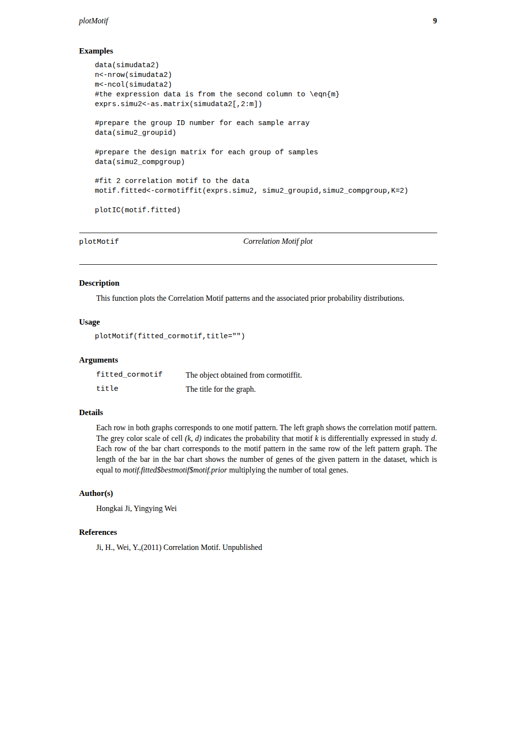plotMotif 9
Examples
data(simudata2)
n<-nrow(simudata2)
m<-ncol(simudata2)
#the expression data is from the second column to \eqn{m}
exprs.simu2<-as.matrix(simudata2[,2:m])

#prepare the group ID number for each sample array
data(simu2_groupid)

#prepare the design matrix for each group of samples
data(simu2_compgroup)

#fit 2 correlation motif to the data
motif.fitted<-cormotiffit(exprs.simu2, simu2_groupid,simu2_compgroup,K=2)

plotIC(motif.fitted)
plotMotif Correlation Motif plot
Description
This function plots the Correlation Motif patterns and the associated prior probability distributions.
Usage
plotMotif(fitted_cormotif,title="")
Arguments
fitted_cormotif
The object obtained from cormotiffit.
title
The title for the graph.
Details
Each row in both graphs corresponds to one motif pattern. The left graph shows the correlation motif pattern. The grey color scale of cell (k, d) indicates the probability that motif k is differentially expressed in study d. Each row of the bar chart corresponds to the motif pattern in the same row of the left pattern graph. The length of the bar in the bar chart shows the number of genes of the given pattern in the dataset, which is equal to motif.fitted$bestmotif$motif.prior multiplying the number of total genes.
Author(s)
Hongkai Ji, Yingying Wei
References
Ji, H., Wei, Y.,(2011) Correlation Motif. Unpublished